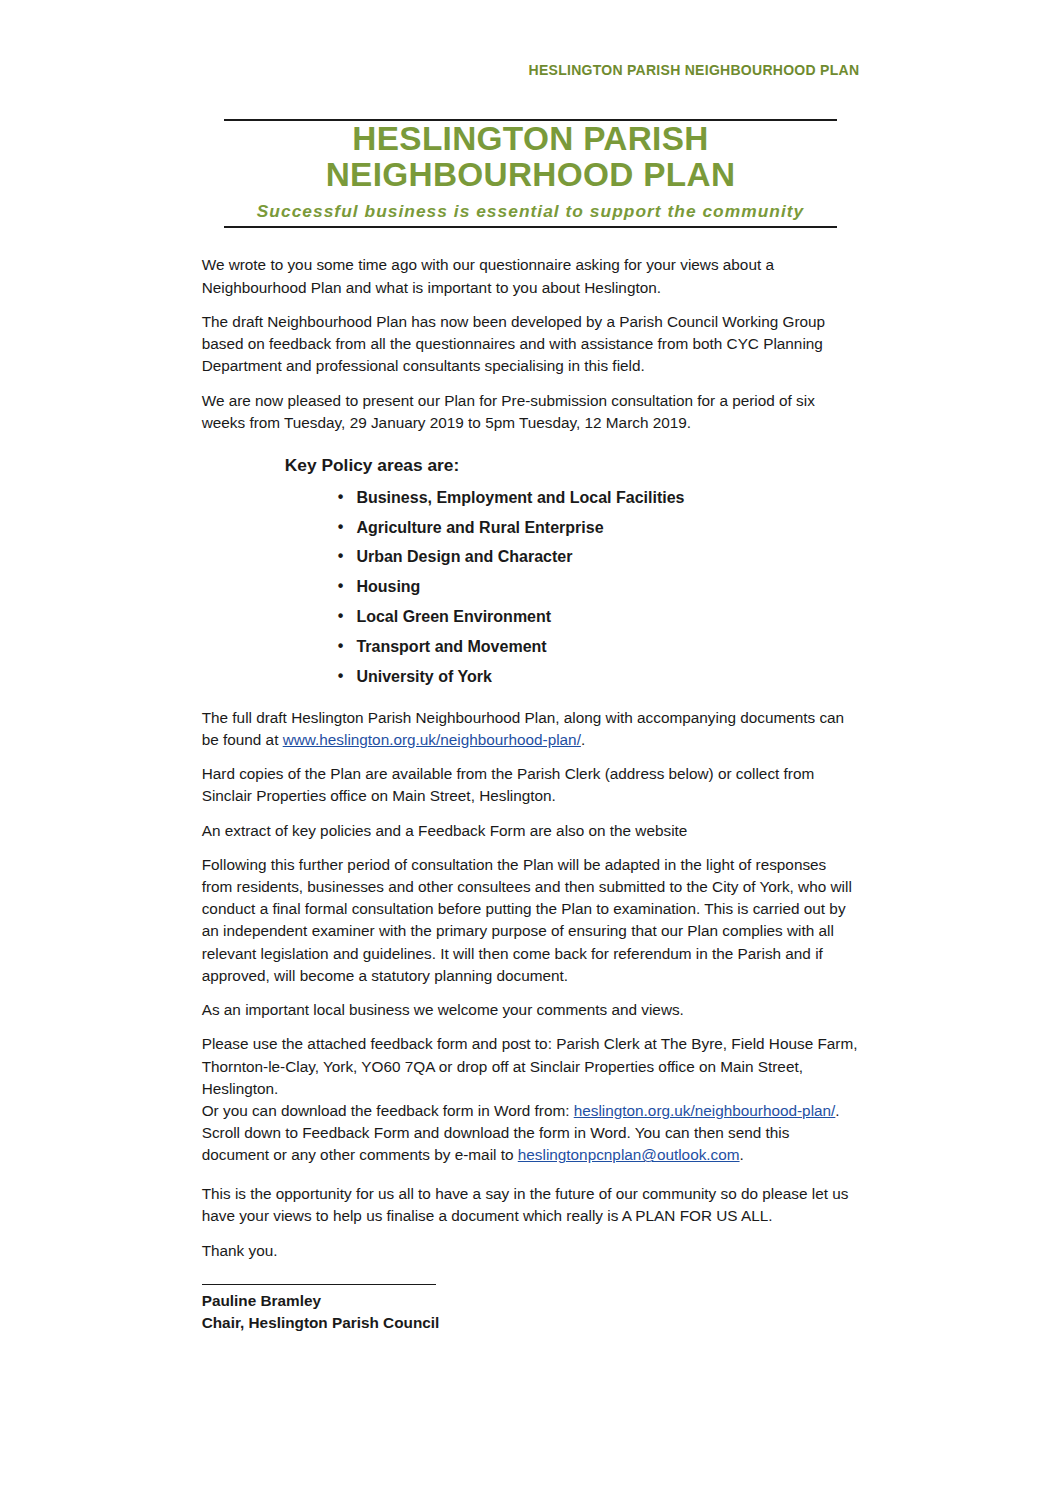HESLINGTON PARISH NEIGHBOURHOOD PLAN
HESLINGTON PARISH NEIGHBOURHOOD PLAN
Successful business is essential to support the community
We wrote to you some time ago with our questionnaire asking for your views about a Neighbourhood Plan and what is important to you about Heslington.
The draft Neighbourhood Plan has now been developed by a Parish Council Working Group based on feedback from all the questionnaires and with assistance from both CYC Planning Department and professional consultants specialising in this field.
We are now pleased to present our Plan for Pre-submission consultation for a period of six weeks from Tuesday, 29 January 2019 to 5pm Tuesday, 12 March 2019.
Key Policy areas are:
Business, Employment and Local Facilities
Agriculture and Rural Enterprise
Urban Design and Character
Housing
Local Green Environment
Transport and Movement
University of York
The full draft Heslington Parish Neighbourhood Plan, along with accompanying documents can be found at www.heslington.org.uk/neighbourhood-plan/.
Hard copies of the Plan are available from the Parish Clerk (address below) or collect from Sinclair Properties office on Main Street, Heslington.
An extract of key policies and a Feedback Form are also on the website
Following this further period of consultation the Plan will be adapted in the light of responses from residents, businesses and other consultees and then submitted to the City of York, who will conduct a final formal consultation before putting the Plan to examination. This is carried out by an independent examiner with the primary purpose of ensuring that our Plan complies with all relevant legislation and guidelines. It will then come back for referendum in the Parish and if approved, will become a statutory planning document.
As an important local business we welcome your comments and views.
Please use the attached feedback form and post to: Parish Clerk at The Byre, Field House Farm, Thornton-le-Clay, York, YO60 7QA or drop off at Sinclair Properties office on Main Street, Heslington.
Or you can download the feedback form in Word from: heslington.org.uk/neighbourhood-plan/.
Scroll down to Feedback Form and download the form in Word. You can then send this document or any other comments by e-mail to heslingtonpcnplan@outlook.com.
This is the opportunity for us all to have a say in the future of our community so do please let us have your views to help us finalise a document which really is A PLAN FOR US ALL.
Thank you.
Pauline Bramley
Chair, Heslington Parish Council